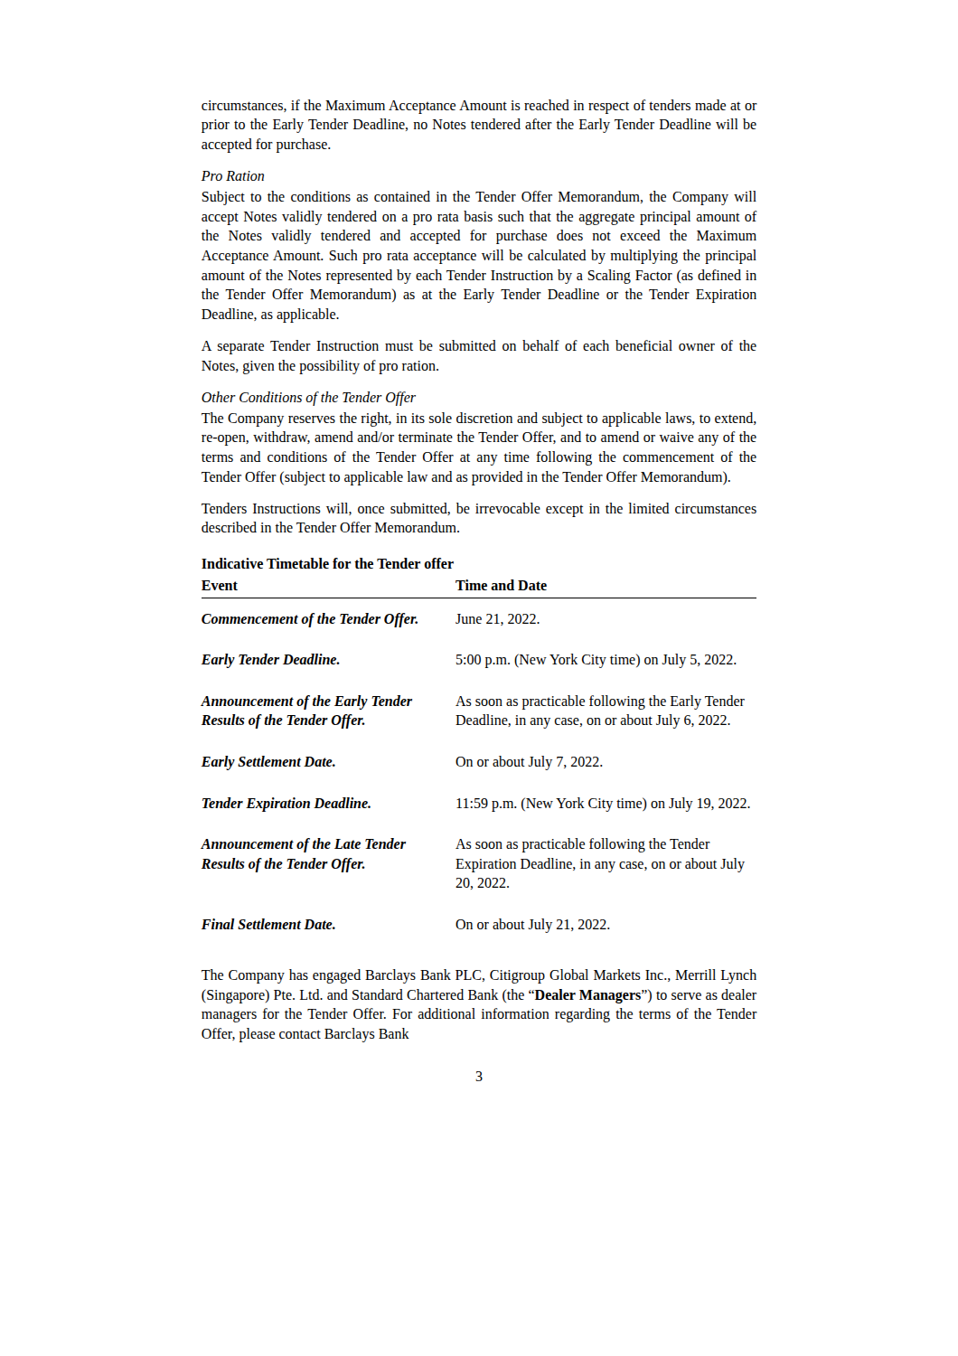circumstances, if the Maximum Acceptance Amount is reached in respect of tenders made at or prior to the Early Tender Deadline, no Notes tendered after the Early Tender Deadline will be accepted for purchase.
Pro Ration
Subject to the conditions as contained in the Tender Offer Memorandum, the Company will accept Notes validly tendered on a pro rata basis such that the aggregate principal amount of the Notes validly tendered and accepted for purchase does not exceed the Maximum Acceptance Amount. Such pro rata acceptance will be calculated by multiplying the principal amount of the Notes represented by each Tender Instruction by a Scaling Factor (as defined in the Tender Offer Memorandum) as at the Early Tender Deadline or the Tender Expiration Deadline, as applicable.
A separate Tender Instruction must be submitted on behalf of each beneficial owner of the Notes, given the possibility of pro ration.
Other Conditions of the Tender Offer
The Company reserves the right, in its sole discretion and subject to applicable laws, to extend, re-open, withdraw, amend and/or terminate the Tender Offer, and to amend or waive any of the terms and conditions of the Tender Offer at any time following the commencement of the Tender Offer (subject to applicable law and as provided in the Tender Offer Memorandum).
Tenders Instructions will, once submitted, be irrevocable except in the limited circumstances described in the Tender Offer Memorandum.
Indicative Timetable for the Tender offer
| Event | Time and Date |
| --- | --- |
| Commencement of the Tender Offer. | June 21, 2022. |
| Early Tender Deadline. | 5:00 p.m. (New York City time) on July 5, 2022. |
| Announcement of the Early Tender Results of the Tender Offer. | As soon as practicable following the Early Tender Deadline, in any case, on or about July 6, 2022. |
| Early Settlement Date. | On or about July 7, 2022. |
| Tender Expiration Deadline. | 11:59 p.m. (New York City time) on July 19, 2022. |
| Announcement of the Late Tender Results of the Tender Offer. | As soon as practicable following the Tender Expiration Deadline, in any case, on or about July 20, 2022. |
| Final Settlement Date. | On or about July 21, 2022. |
The Company has engaged Barclays Bank PLC, Citigroup Global Markets Inc., Merrill Lynch (Singapore) Pte. Ltd. and Standard Chartered Bank (the “Dealer Managers”) to serve as dealer managers for the Tender Offer. For additional information regarding the terms of the Tender Offer, please contact Barclays Bank
3